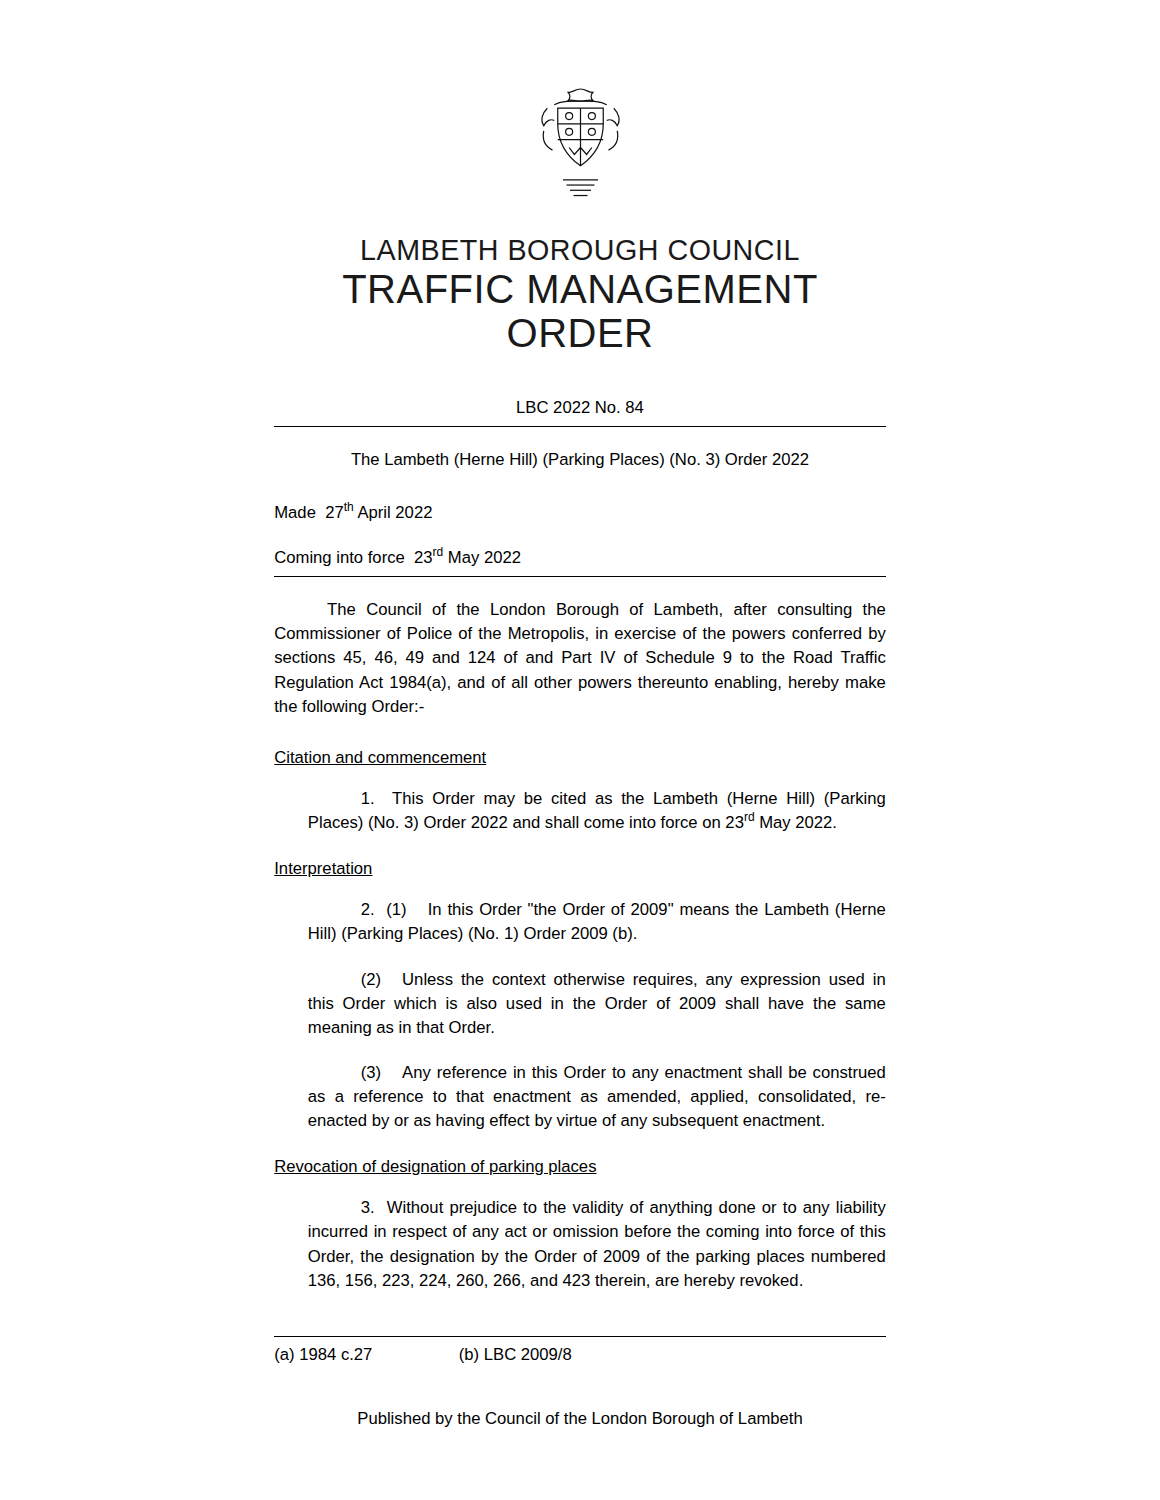LAMBETH BOROUGH COUNCIL
TRAFFIC MANAGEMENT ORDER
LBC 2022 No. 84
The Lambeth (Herne Hill) (Parking Places) (No. 3) Order 2022
Made 27th April 2022
Coming into force 23rd May 2022
The Council of the London Borough of Lambeth, after consulting the Commissioner of Police of the Metropolis, in exercise of the powers conferred by sections 45, 46, 49 and 124 of and Part IV of Schedule 9 to the Road Traffic Regulation Act 1984(a), and of all other powers thereunto enabling, hereby make the following Order:-
Citation and commencement
1. This Order may be cited as the Lambeth (Herne Hill) (Parking Places) (No. 3) Order 2022 and shall come into force on 23rd May 2022.
Interpretation
2. (1) In this Order "the Order of 2009" means the Lambeth (Herne Hill) (Parking Places) (No. 1) Order 2009 (b).
(2) Unless the context otherwise requires, any expression used in this Order which is also used in the Order of 2009 shall have the same meaning as in that Order.
(3) Any reference in this Order to any enactment shall be construed as a reference to that enactment as amended, applied, consolidated, re-enacted by or as having effect by virtue of any subsequent enactment.
Revocation of designation of parking places
3. Without prejudice to the validity of anything done or to any liability incurred in respect of any act or omission before the coming into force of this Order, the designation by the Order of 2009 of the parking places numbered 136, 156, 223, 224, 260, 266, and 423 therein, are hereby revoked.
(a) 1984 c.27 (b) LBC 2009/8
Published by the Council of the London Borough of Lambeth